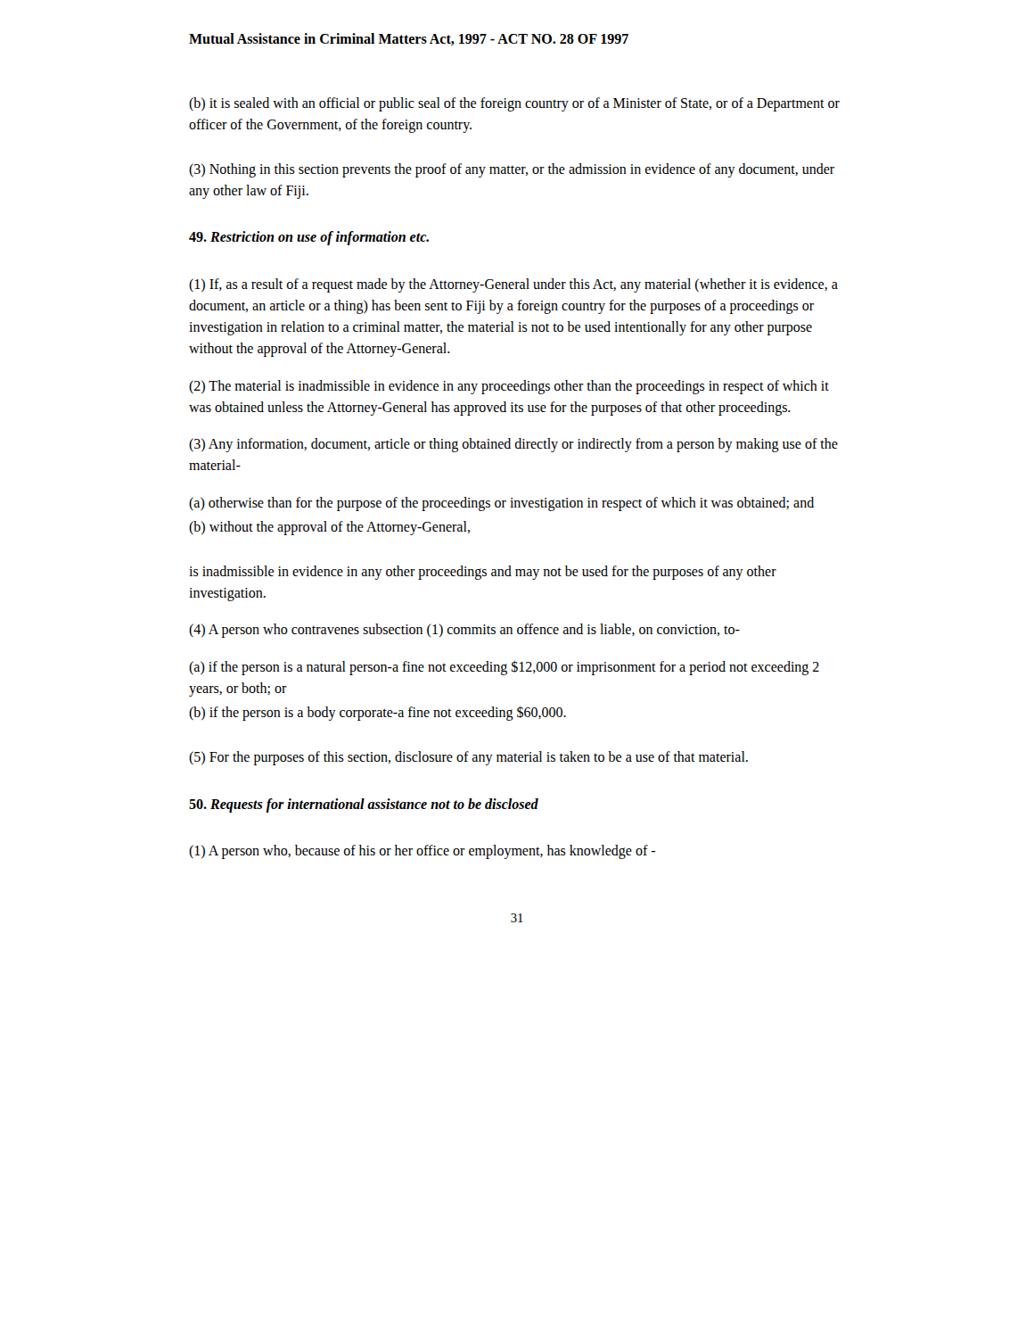Mutual Assistance in Criminal Matters Act, 1997 - ACT NO. 28 OF 1997
(b) it is sealed with an official or public seal of the foreign country or of a Minister of State, or of a Department or officer of the Government, of the foreign country.
(3) Nothing in this section prevents the proof of any matter, or the admission in evidence of any document, under any other law of Fiji.
49. Restriction on use of information etc.
(1) If, as a result of a request made by the Attorney-General under this Act, any material (whether it is evidence, a document, an article or a thing) has been sent to Fiji by a foreign country for the purposes of a proceedings or investigation in relation to a criminal matter, the material is not to be used intentionally for any other purpose without the approval of the Attorney-General.
(2) The material is inadmissible in evidence in any proceedings other than the proceedings in respect of which it was obtained unless the Attorney-General has approved its use for the purposes of that other proceedings.
(3) Any information, document, article or thing obtained directly or indirectly from a person by making use of the material-
(a) otherwise than for the purpose of the proceedings or investigation in respect of which it was obtained; and
(b) without the approval of the Attorney-General,
is inadmissible in evidence in any other proceedings and may not be used for the purposes of any other investigation.
(4) A person who contravenes subsection (1) commits an offence and is liable, on conviction, to-
(a) if the person is a natural person-a fine not exceeding $12,000 or imprisonment for a period not exceeding 2 years, or both; or
(b) if the person is a body corporate-a fine not exceeding $60,000.
(5) For the purposes of this section, disclosure of any material is taken to be a use of that material.
50. Requests for international assistance not to be disclosed
(1) A person who, because of his or her office or employment, has knowledge of -
31